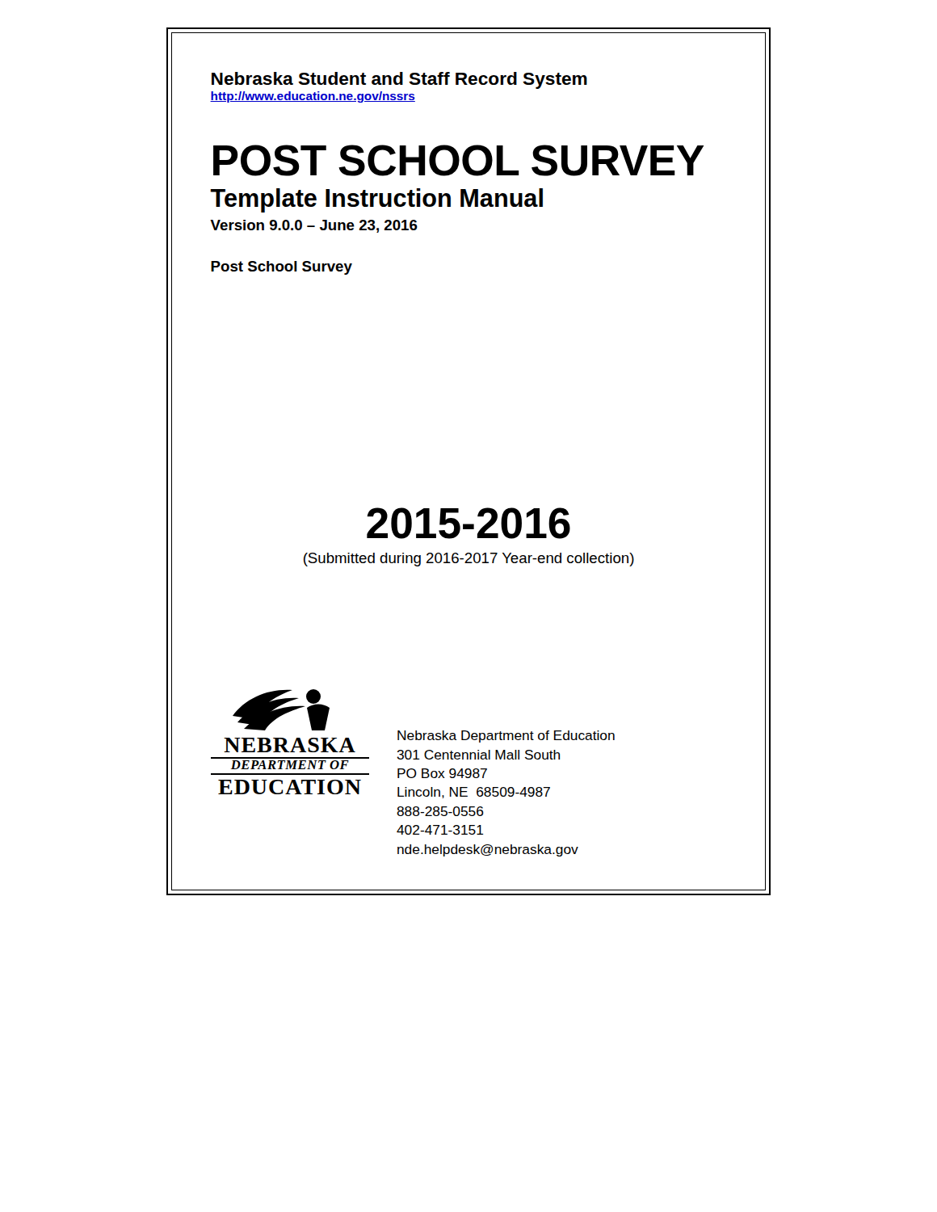Nebraska Student and Staff Record System
http://www.education.ne.gov/nssrs
POST SCHOOL SURVEY
Template Instruction Manual
Version 9.0.0 – June 23, 2016
Post School Survey
2015-2016
(Submitted during 2016-2017 Year-end collection)
NEBRASKA DEPARTMENT OF EDUCATION
Nebraska Department of Education
301 Centennial Mall South
PO Box 94987
Lincoln, NE 68509-4987
888-285-0556
402-471-3151
nde.helpdesk@nebraska.gov